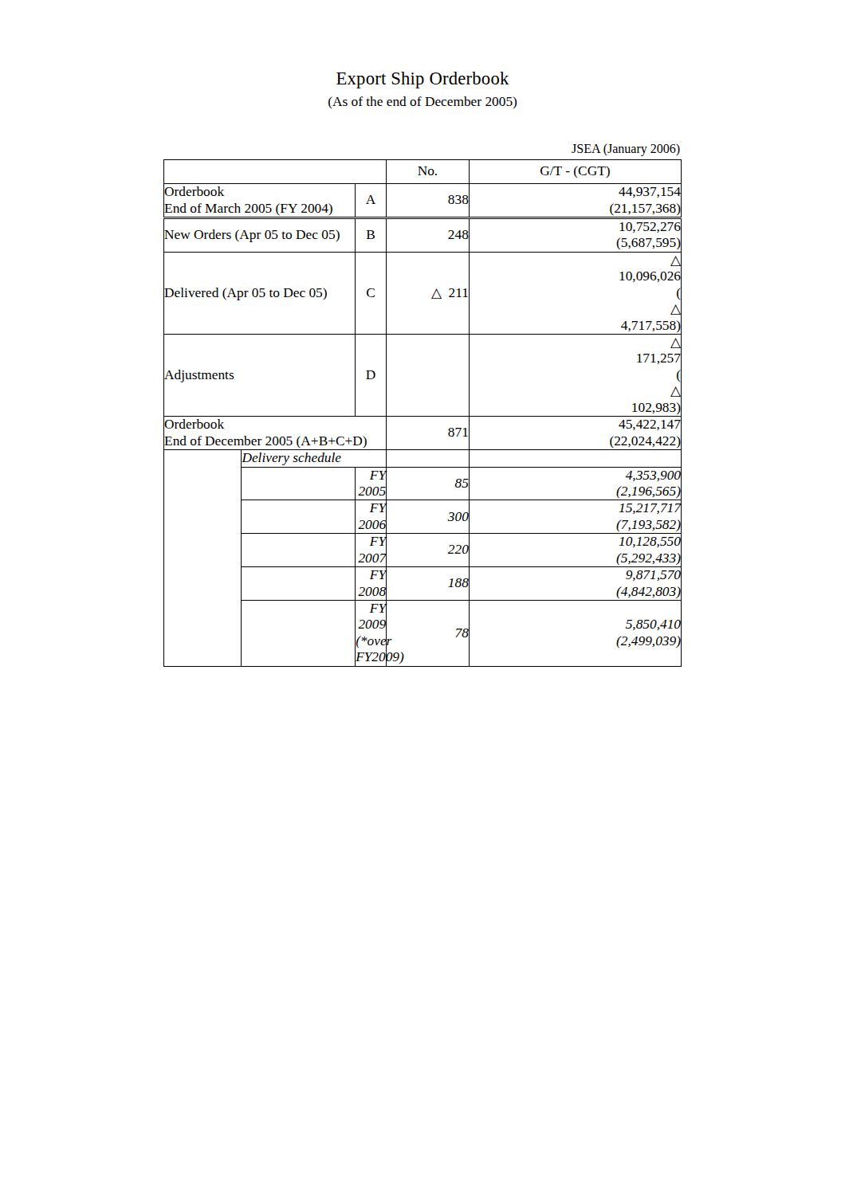Export Ship Orderbook
(As of the end of December 2005)
JSEA (January 2006)
| | | | No. | G/T - (CGT) |
| Orderbook End of March 2005 (FY 2004) | A | 838 | 44,937,154 (21,157,368) |
| New Orders (Apr 05 to Dec 05) | B | 248 | 10,752,276 (5,687,595) |
| Delivered (Apr 05 to Dec 05) | C | △ 211 | △ 10,096,026 ( △ 4,717,558) |
| Adjustments | D | | △ 171,257 ( △ 102,983) |
| Orderbook End of December 2005 (A+B+C+D) | 871 | 45,422,147 (22,024,422) |
| | Delivery schedule | | |
| | FY 2005 | 85 | 4,353,900 (2,196,565) |
| | FY 2006 | 300 | 15,217,717 (7,193,582) |
| | FY 2007 | 220 | 10,128,550 (5,292,433) |
| | FY 2008 | 188 | 9,871,570 (4,842,803) |
| | FY 2009 (*over FY2009) | 78 | 5,850,410 (2,499,039) |